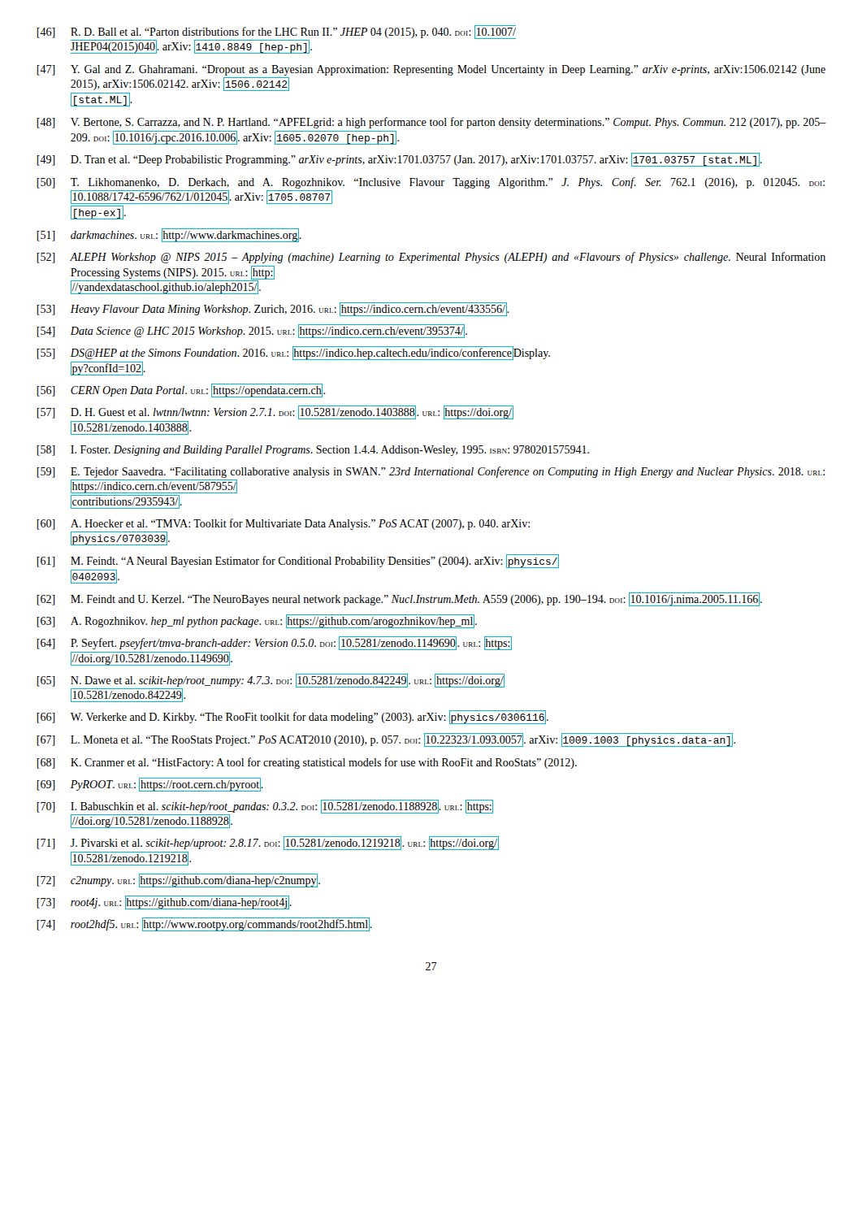[46] R. D. Ball et al. “Parton distributions for the LHC Run II.” JHEP 04 (2015), p. 040. doi: 10.1007/
JHEP04(2015)040. arXiv: 1410.8849 [hep-ph].
[47] Y. Gal and Z. Ghahramani. “Dropout as a Bayesian Approximation: Representing Model Uncertainty in Deep Learning.” arXiv e-prints, arXiv:1506.02142 (June 2015), arXiv:1506.02142. arXiv: 1506.02142
[stat.ML].
[48] V. Bertone, S. Carrazza, and N. P. Hartland. “APFELgrid: a high performance tool for parton density determinations.” Comput. Phys. Commun. 212 (2017), pp. 205–209. doi: 10.1016/j.cpc.2016.10.006. arXiv: 1605.02070 [hep-ph].
[49] D. Tran et al. “Deep Probabilistic Programming.” arXiv e-prints, arXiv:1701.03757 (Jan. 2017), arXiv:1701.03757. arXiv: 1701.03757 [stat.ML].
[50] T. Likhomanenko, D. Derkach, and A. Rogozhnikov. “Inclusive Flavour Tagging Algorithm.” J. Phys. Conf. Ser. 762.1 (2016), p. 012045. doi: 10.1088/1742-6596/762/1/012045. arXiv: 1705.08707
[hep-ex].
[51] darkmachines. url: http://www.darkmachines.org.
[52] ALEPH Workshop @ NIPS 2015 – Applying (machine) Learning to Experimental Physics (ALEPH) and «Flavours of Physics» challenge. Neural Information Processing Systems (NIPS). 2015. url: http:
//yandexdataschool.github.io/aleph2015/.
[53] Heavy Flavour Data Mining Workshop. Zurich, 2016. url: https://indico.cern.ch/event/433556/.
[54] Data Science @ LHC 2015 Workshop. 2015. url: https://indico.cern.ch/event/395374/.
[55] DS@HEP at the Simons Foundation. 2016. url: https://indico.hep.caltech.edu/indico/conference Display.
py?confId=102.
[56] CERN Open Data Portal. url: https://opendata.cern.ch.
[57] D. H. Guest et al. lwtnn/lwtnn: Version 2.7.1. doi: 10.5281/zenodo.1403888. url: https://doi.org/
10.5281/zenodo.1403888.
[58] I. Foster. Designing and Building Parallel Programs. Section 1.4.4. Addison-Wesley, 1995. isbn: 9780201575941.
[59] E. Tejedor Saavedra. “Facilitating collaborative analysis in SWAN.” 23rd International Conference on Computing in High Energy and Nuclear Physics. 2018. url: https://indico.cern.ch/event/587955/
contributions/2935943/.
[60] A. Hoecker et al. “TMVA: Toolkit for Multivariate Data Analysis.” PoS ACAT (2007), p. 040. arXiv:
physics/0703039.
[61] M. Feindt. “A Neural Bayesian Estimator for Conditional Probability Densities” (2004). arXiv: physics/
0402093.
[62] M. Feindt and U. Kerzel. “The NeuroBayes neural network package.” Nucl.Instrum.Meth. A559 (2006), pp. 190–194. doi: 10.1016/j.nima.2005.11.166.
[63] A. Rogozhnikov. hep_ml python package. url: https://github.com/arogozhnikov/hep_ml.
[64] P. Seyfert. pseyfert/tmva-branch-adder: Version 0.5.0. doi: 10.5281/zenodo.1149690. url: https:
//doi.org/10.5281/zenodo.1149690.
[65] N. Dawe et al. scikit-hep/root_numpy: 4.7.3. doi: 10.5281/zenodo.842249. url: https://doi.org/
10.5281/zenodo.842249.
[66] W. Verkerke and D. Kirkby. “The RooFit toolkit for data modeling” (2003). arXiv: physics/0306116.
[67] L. Moneta et al. “The RooStats Project.” PoS ACAT2010 (2010), p. 057. doi: 10.22323/1.093.0057. arXiv: 1009.1003 [physics.data-an].
[68] K. Cranmer et al. “HistFactory: A tool for creating statistical models for use with RooFit and RooStats” (2012).
[69] PyROOT. url: https://root.cern.ch/pyroot.
[70] I. Babuschkin et al. scikit-hep/root_pandas: 0.3.2. doi: 10.5281/zenodo.1188928. url: https:
//doi.org/10.5281/zenodo.1188928.
[71] J. Pivarski et al. scikit-hep/uproot: 2.8.17. doi: 10.5281/zenodo.1219218. url: https://doi.org/
10.5281/zenodo.1219218.
[72] c2numpy. url: https://github.com/diana-hep/c2numpy.
[73] root4j. url: https://github.com/diana-hep/root4j.
[74] root2hdf5. url: http://www.rootpy.org/commands/root2hdf5.html.
27